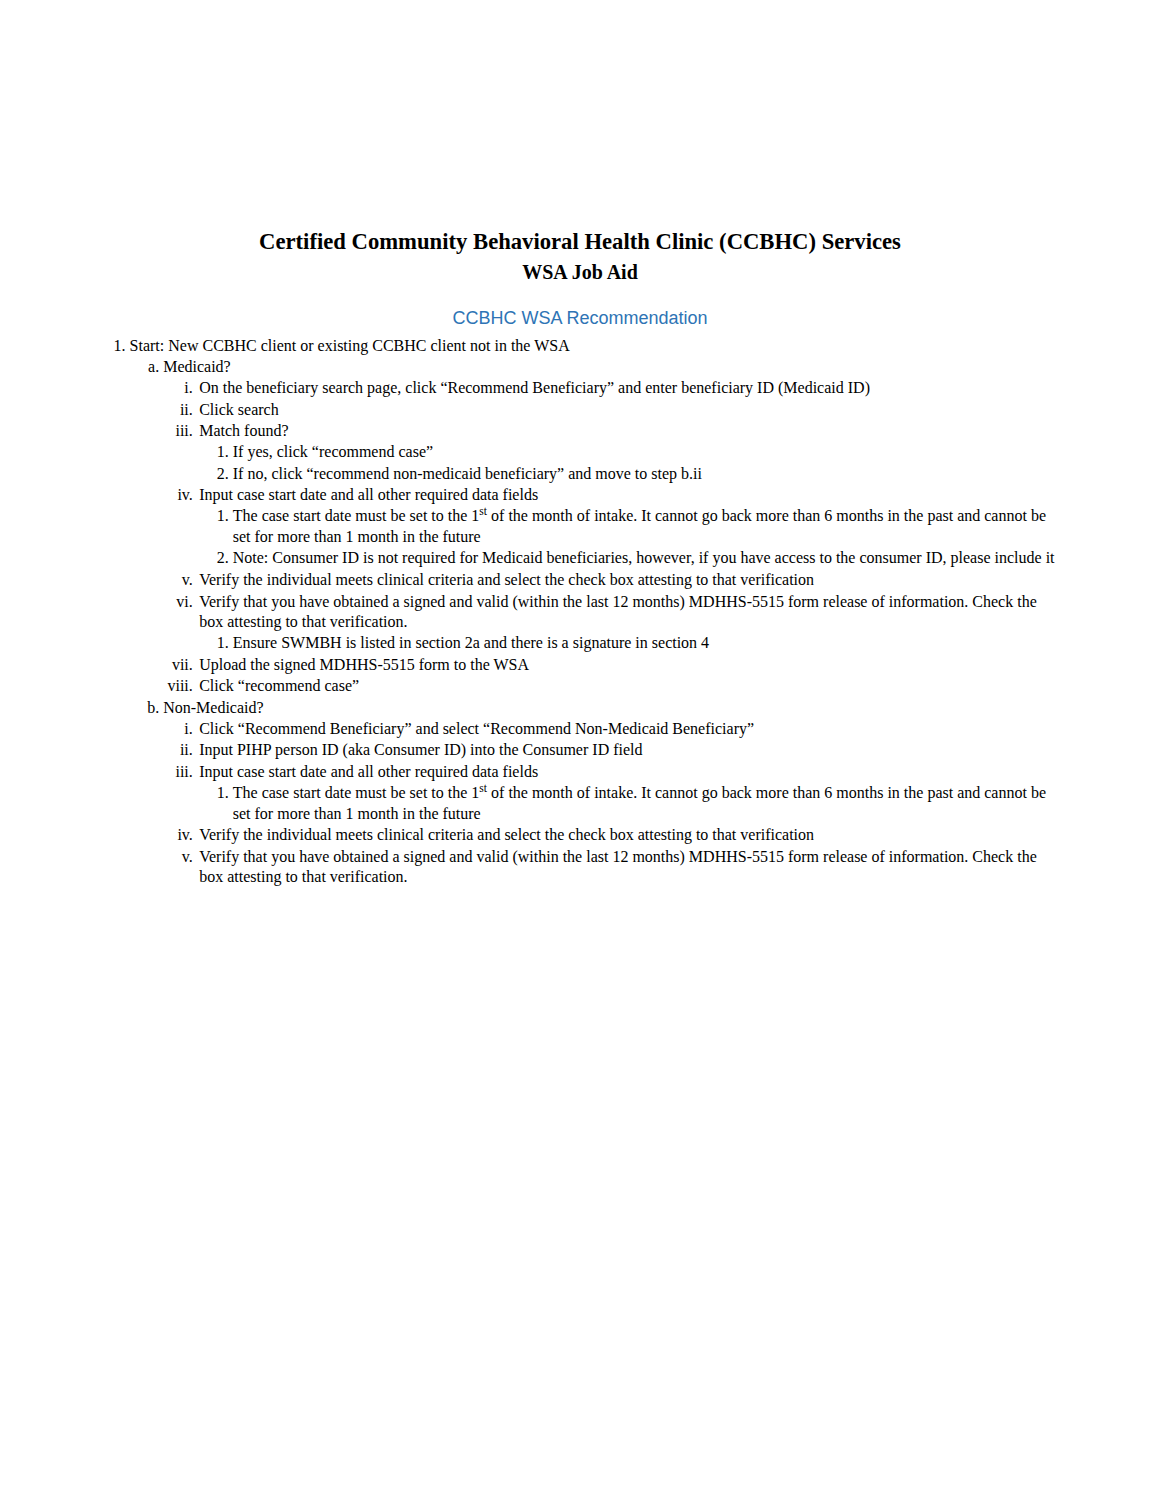Certified Community Behavioral Health Clinic (CCBHC) Services
WSA Job Aid
CCBHC WSA Recommendation
Start: New CCBHC client or existing CCBHC client not in the WSA
Medicaid?
On the beneficiary search page, click “Recommend Beneficiary” and enter beneficiary ID (Medicaid ID)
Click search
Match found?
If yes, click “recommend case”
If no, click “recommend non-medicaid beneficiary” and move to step b.ii
Input case start date and all other required data fields
The case start date must be set to the 1st of the month of intake. It cannot go back more than 6 months in the past and cannot be set for more than 1 month in the future
Note: Consumer ID is not required for Medicaid beneficiaries, however, if you have access to the consumer ID, please include it
Verify the individual meets clinical criteria and select the check box attesting to that verification
Verify that you have obtained a signed and valid (within the last 12 months) MDHHS-5515 form release of information. Check the box attesting to that verification.
Ensure SWMBH is listed in section 2a and there is a signature in section 4
Upload the signed MDHHS-5515 form to the WSA
Click “recommend case”
Non-Medicaid?
Click “Recommend Beneficiary” and select “Recommend Non-Medicaid Beneficiary”
Input PIHP person ID (aka Consumer ID) into the Consumer ID field
Input case start date and all other required data fields
The case start date must be set to the 1st of the month of intake. It cannot go back more than 6 months in the past and cannot be set for more than 1 month in the future
Verify the individual meets clinical criteria and select the check box attesting to that verification
Verify that you have obtained a signed and valid (within the last 12 months) MDHHS-5515 form release of information. Check the box attesting to that verification.